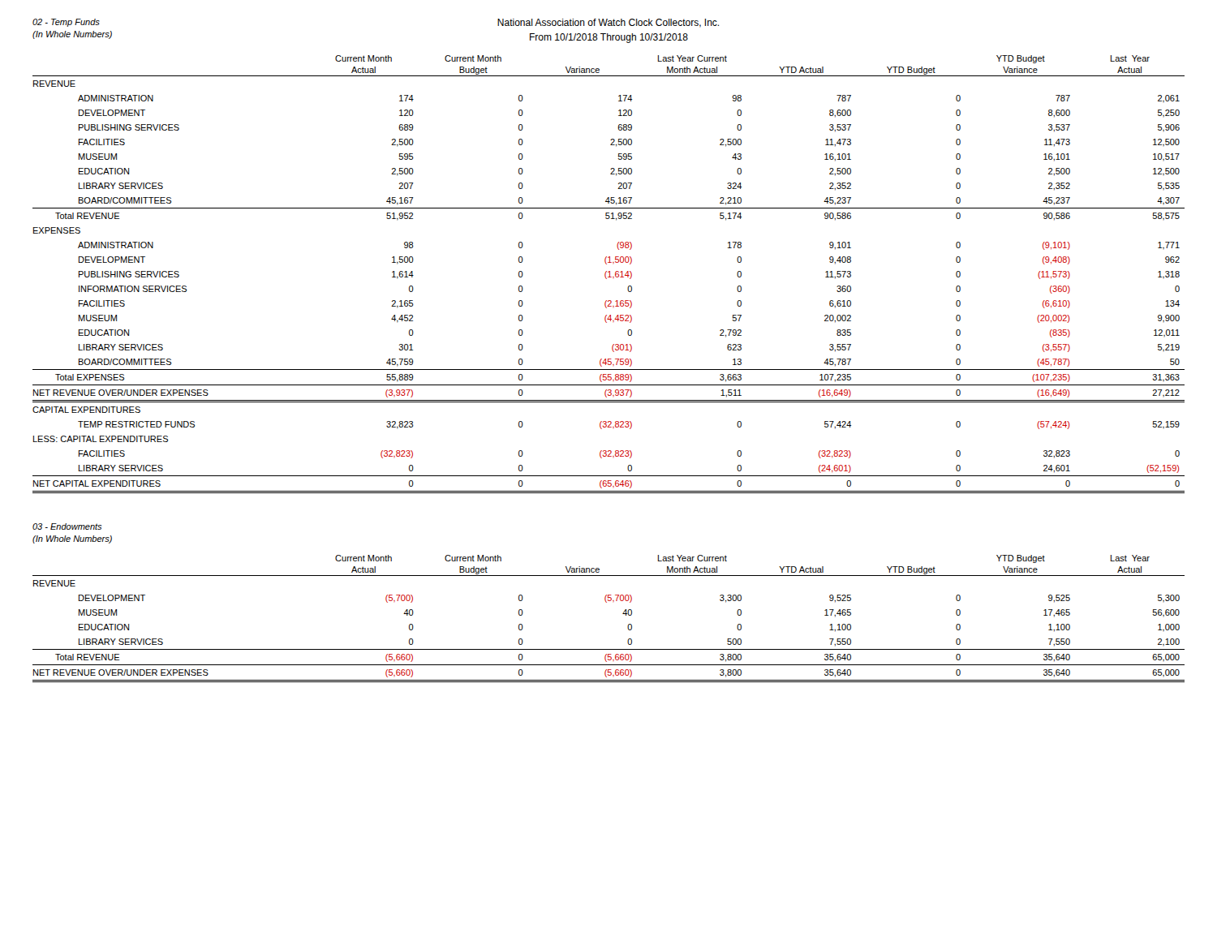02 - Temp Funds
(In Whole Numbers)
National Association of Watch Clock Collectors, Inc.
From 10/1/2018 Through 10/31/2018
| | Current Month | Current Month | | Last Year Current | | | YTD Budget | Last Year |
| --- | --- | --- | --- | --- | --- | --- | --- | --- |
| | Actual | Budget | Variance | Month Actual | YTD Actual | YTD Budget | Variance | Actual |
| REVENUE | |
| ADMINISTRATION | 174 | 0 | 174 | 98 | 787 | 0 | 787 | 2,061 |
| DEVELOPMENT | 120 | 0 | 120 | 0 | 8,600 | 0 | 8,600 | 5,250 |
| PUBLISHING SERVICES | 689 | 0 | 689 | 0 | 3,537 | 0 | 3,537 | 5,906 |
| FACILITIES | 2,500 | 0 | 2,500 | 2,500 | 11,473 | 0 | 11,473 | 12,500 |
| MUSEUM | 595 | 0 | 595 | 43 | 16,101 | 0 | 16,101 | 10,517 |
| EDUCATION | 2,500 | 0 | 2,500 | 0 | 2,500 | 0 | 2,500 | 12,500 |
| LIBRARY SERVICES | 207 | 0 | 207 | 324 | 2,352 | 0 | 2,352 | 5,535 |
| BOARD/COMMITTEES | 45,167 | 0 | 45,167 | 2,210 | 45,237 | 0 | 45,237 | 4,307 |
| Total REVENUE | 51,952 | 0 | 51,952 | 5,174 | 90,586 | 0 | 90,586 | 58,575 |
| EXPENSES | |
| ADMINISTRATION | 98 | 0 | (98) | 178 | 9,101 | 0 | (9,101) | 1,771 |
| DEVELOPMENT | 1,500 | 0 | (1,500) | 0 | 9,408 | 0 | (9,408) | 962 |
| PUBLISHING SERVICES | 1,614 | 0 | (1,614) | 0 | 11,573 | 0 | (11,573) | 1,318 |
| INFORMATION SERVICES | 0 | 0 | 0 | 0 | 360 | 0 | (360) | 0 |
| FACILITIES | 2,165 | 0 | (2,165) | 0 | 6,610 | 0 | (6,610) | 134 |
| MUSEUM | 4,452 | 0 | (4,452) | 57 | 20,002 | 0 | (20,002) | 9,900 |
| EDUCATION | 0 | 0 | 0 | 2,792 | 835 | 0 | (835) | 12,011 |
| LIBRARY SERVICES | 301 | 0 | (301) | 623 | 3,557 | 0 | (3,557) | 5,219 |
| BOARD/COMMITTEES | 45,759 | 0 | (45,759) | 13 | 45,787 | 0 | (45,787) | 50 |
| Total EXPENSES | 55,889 | 0 | (55,889) | 3,663 | 107,235 | 0 | (107,235) | 31,363 |
| NET REVENUE OVER/UNDER EXPENSES | (3,937) | 0 | (3,937) | 1,511 | (16,649) | 0 | (16,649) | 27,212 |
| CAPITAL EXPENDITURES | |
| TEMP RESTRICTED FUNDS | 32,823 | 0 | (32,823) | 0 | 57,424 | 0 | (57,424) | 52,159 |
| LESS: CAPITAL EXPENDITURES | |
| FACILITIES | (32,823) | 0 | (32,823) | 0 | (32,823) | 0 | 32,823 | 0 |
| LIBRARY SERVICES | 0 | 0 | 0 | 0 | (24,601) | 0 | 24,601 | (52,159) |
| NET CAPITAL EXPENDITURES | 0 | 0 | (65,646) | 0 | 0 | 0 | 0 | 0 |
03 - Endowments
(In Whole Numbers)
| | Current Month | Current Month | | Last Year Current | | | YTD Budget | Last Year |
| --- | --- | --- | --- | --- | --- | --- | --- | --- |
| | Actual | Budget | Variance | Month Actual | YTD Actual | YTD Budget | Variance | Actual |
| REVENUE | |
| DEVELOPMENT | (5,700) | 0 | (5,700) | 3,300 | 9,525 | 0 | 9,525 | 5,300 |
| MUSEUM | 40 | 0 | 40 | 0 | 17,465 | 0 | 17,465 | 56,600 |
| EDUCATION | 0 | 0 | 0 | 0 | 1,100 | 0 | 1,100 | 1,000 |
| LIBRARY SERVICES | 0 | 0 | 0 | 500 | 7,550 | 0 | 7,550 | 2,100 |
| Total REVENUE | (5,660) | 0 | (5,660) | 3,800 | 35,640 | 0 | 35,640 | 65,000 |
| NET REVENUE OVER/UNDER EXPENSES | (5,660) | 0 | (5,660) | 3,800 | 35,640 | 0 | 35,640 | 65,000 |